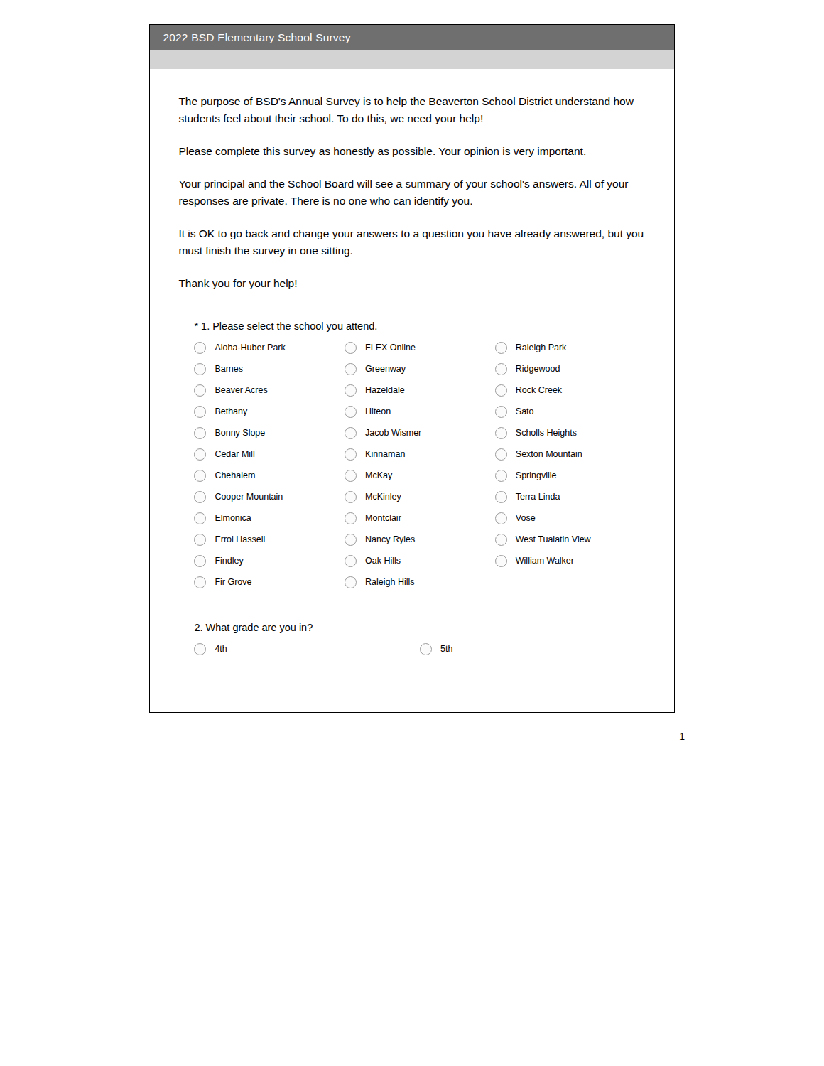2022 BSD Elementary School Survey
The purpose of BSD's Annual Survey is to help the Beaverton School District understand how students feel about their school. To do this, we need your help!
Please complete this survey as honestly as possible. Your opinion is very important.
Your principal and the School Board will see a summary of your school's answers. All of your responses are private. There is no one who can identify you.
It is OK to go back and change your answers to a question you have already answered, but you must finish the survey in one sitting.
Thank you for your help!
* 1. Please select the school you attend.
Aloha-Huber Park
Barnes
Beaver Acres
Bethany
Bonny Slope
Cedar Mill
Chehalem
Cooper Mountain
Elmonica
Errol Hassell
Findley
Fir Grove
FLEX Online
Greenway
Hazeldale
Hiteon
Jacob Wismer
Kinnaman
McKay
McKinley
Montclair
Nancy Ryles
Oak Hills
Raleigh Hills
Raleigh Park
Ridgewood
Rock Creek
Sato
Scholls Heights
Sexton Mountain
Springville
Terra Linda
Vose
West Tualatin View
William Walker
2. What grade are you in?
4th
5th
1